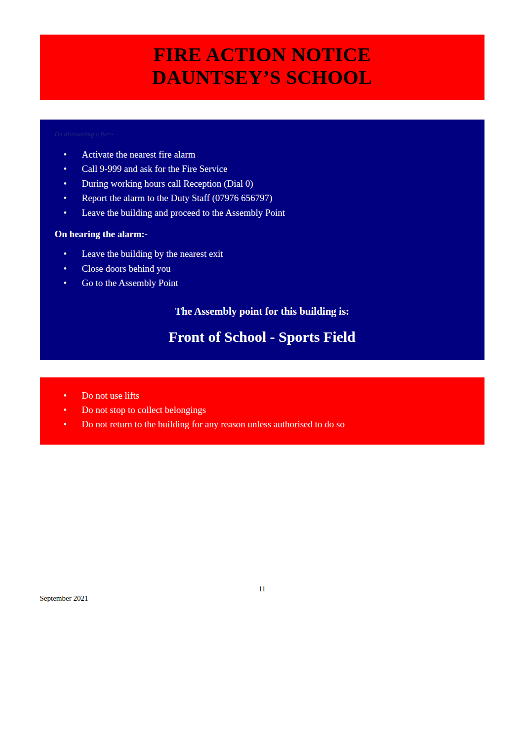FIRE ACTION NOTICE
DAUNTSEY’S SCHOOL
On discovering a fire:-
Activate the nearest fire alarm
Call 9-999 and ask for the Fire Service
During working hours call Reception (Dial 0)
Report the alarm to the Duty Staff (07976 656797)
Leave the building and proceed to the Assembly Point
On hearing the alarm:-
Leave the building by the nearest exit
Close doors behind you
Go to the Assembly Point
The Assembly point for this building is:
Front of School - Sports Field
Do not use lifts
Do not stop to collect belongings
Do not return to the building for any reason unless authorised to do so
11
September 2021